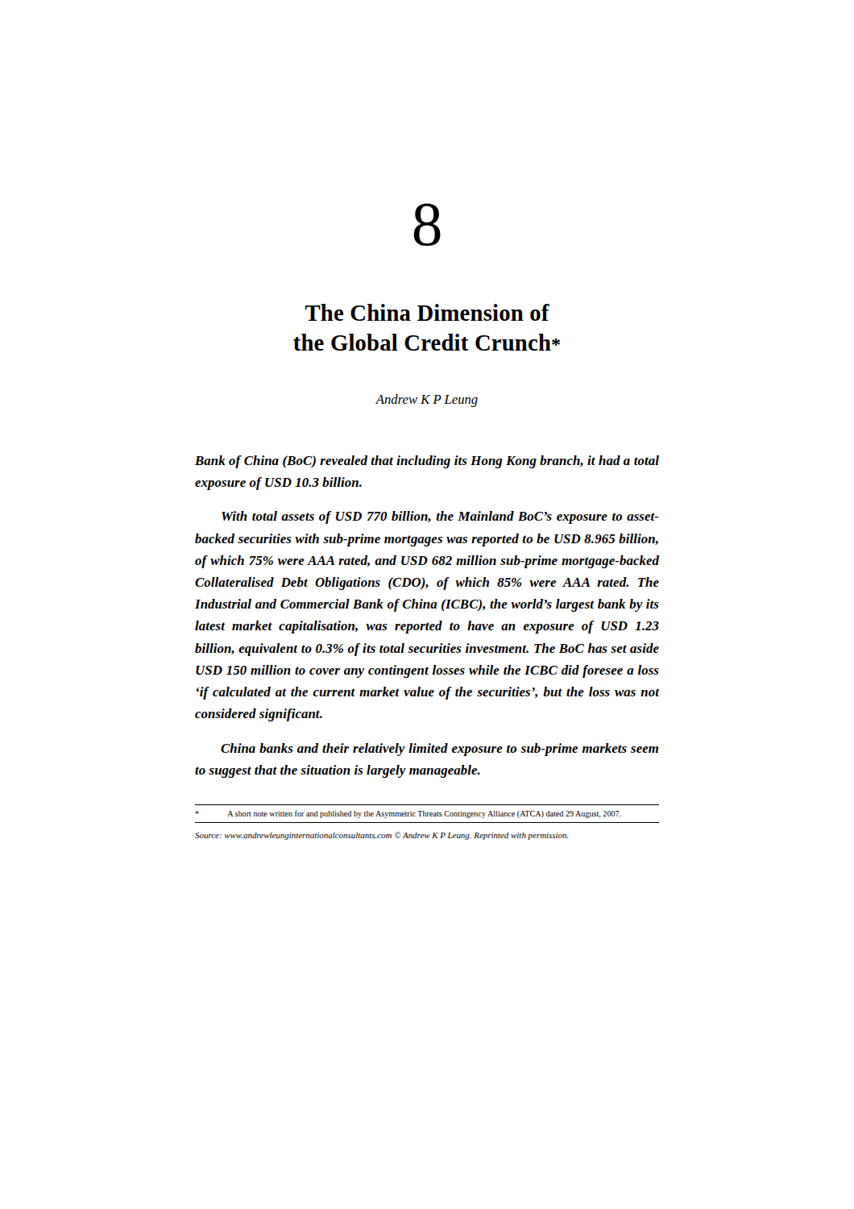8
The China Dimension of
the Global Credit Crunch*
Andrew K P Leung
Bank of China (BoC) revealed that including its Hong Kong branch, it had a total exposure of USD 10.3 billion.
With total assets of USD 770 billion, the Mainland BoC’s exposure to asset-backed securities with sub-prime mortgages was reported to be USD 8.965 billion, of which 75% were AAA rated, and USD 682 million sub-prime mortgage-backed Collateralised Debt Obligations (CDO), of which 85% were AAA rated. The Industrial and Commercial Bank of China (ICBC), the world’s largest bank by its latest market capitalisation, was reported to have an exposure of USD 1.23 billion, equivalent to 0.3% of its total securities investment. The BoC has set aside USD 150 million to cover any contingent losses while the ICBC did foresee a loss ‘if calculated at the current market value of the securities’, but the loss was not considered significant.
China banks and their relatively limited exposure to sub-prime markets seem to suggest that the situation is largely manageable.
* A short note written for and published by the Asymmetric Threats Contingency Alliance (ATCA) dated 29 August, 2007.
Source: www.andrewleunginternationalconsultants.com © Andrew K P Leung. Reprinted with permission.